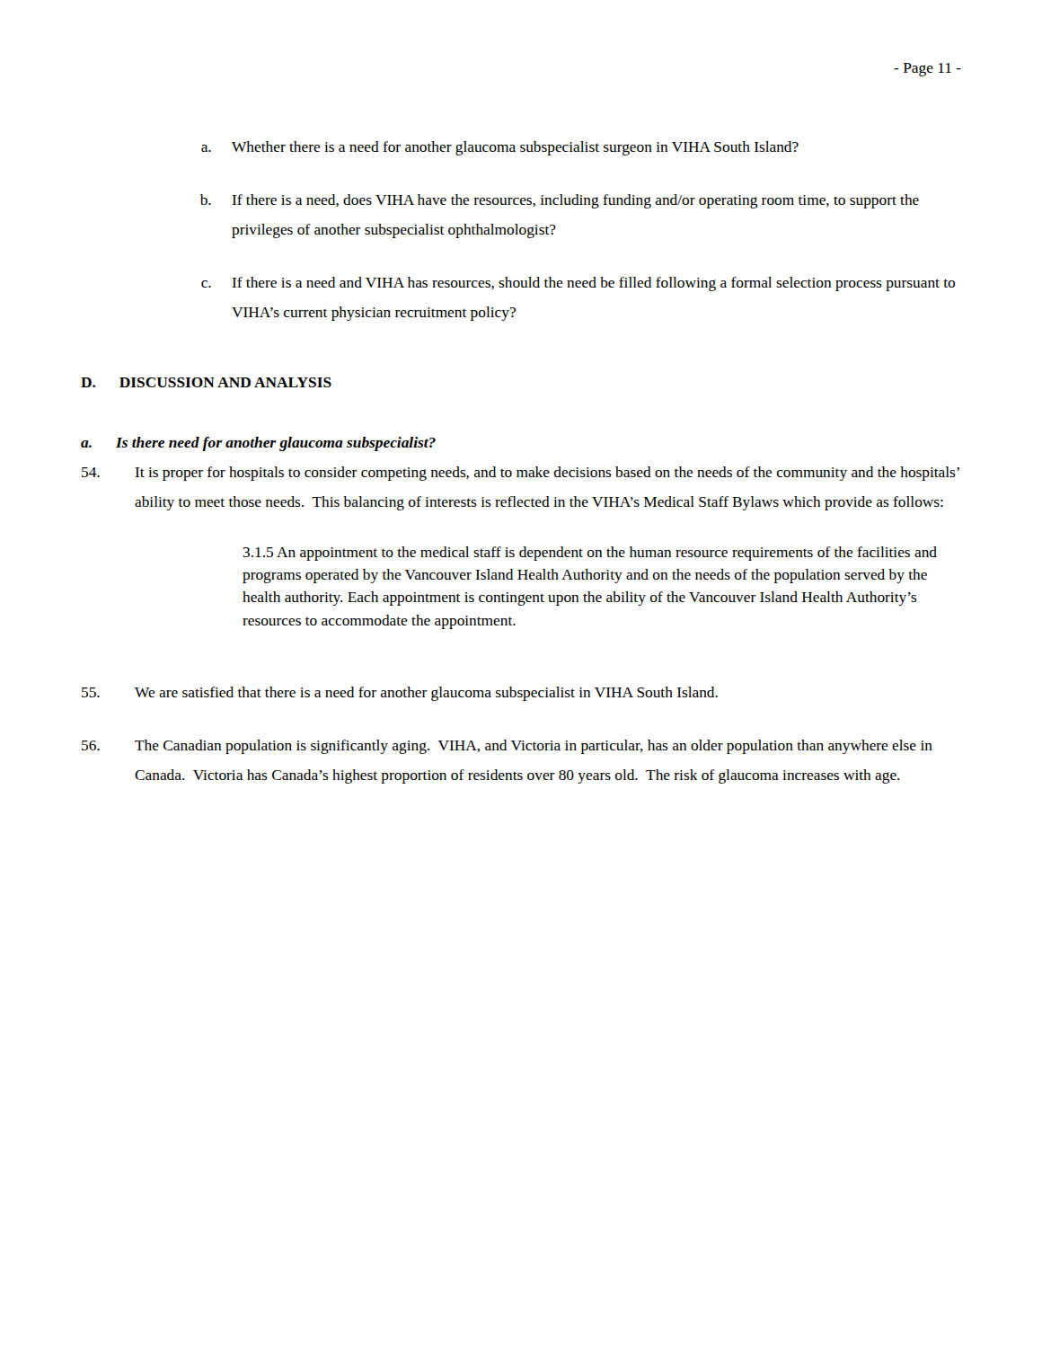- Page 11 -
Whether there is a need for another glaucoma subspecialist surgeon in VIHA South Island?
If there is a need, does VIHA have the resources, including funding and/or operating room time, to support the privileges of another subspecialist ophthalmologist?
If there is a need and VIHA has resources, should the need be filled following a formal selection process pursuant to VIHA’s current physician recruitment policy?
D. DISCUSSION AND ANALYSIS
a. Is there need for another glaucoma subspecialist?
54.
It is proper for hospitals to consider competing needs, and to make decisions based on the needs of the community and the hospitals’ ability to meet those needs. This balancing of interests is reflected in the VIHA’s Medical Staff Bylaws which provide as follows:
3.1.5 An appointment to the medical staff is dependent on the human resource requirements of the facilities and programs operated by the Vancouver Island Health Authority and on the needs of the population served by the health authority. Each appointment is contingent upon the ability of the Vancouver Island Health Authority’s resources to accommodate the appointment.
55.
We are satisfied that there is a need for another glaucoma subspecialist in VIHA South Island.
56.
The Canadian population is significantly aging. VIHA, and Victoria in particular, has an older population than anywhere else in Canada. Victoria has Canada’s highest proportion of residents over 80 years old. The risk of glaucoma increases with age.